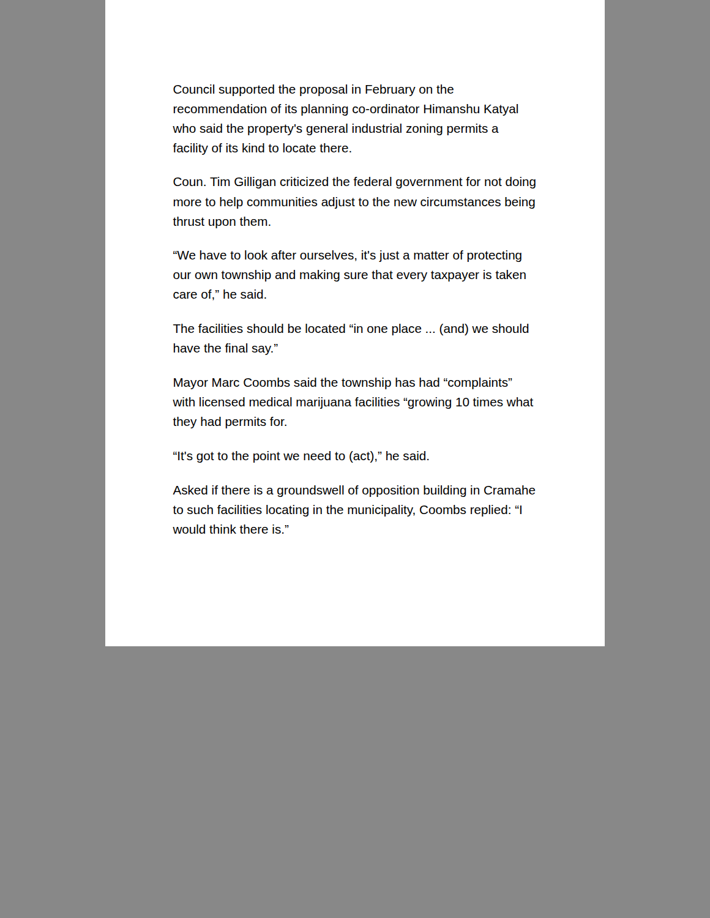Council supported the proposal in February on the recommendation of its planning co-ordinator Himanshu Katyal who said the property's general industrial zoning permits a facility of its kind to locate there.
Coun. Tim Gilligan criticized the federal government for not doing more to help communities adjust to the new circumstances being thrust upon them.
“We have to look after ourselves, it's just a matter of protecting our own township and making sure that every taxpayer is taken care of,” he said.
The facilities should be located “in one place ... (and) we should have the final say.”
Mayor Marc Coombs said the township has had “complaints” with licensed medical marijuana facilities “growing 10 times what they had permits for.
“It's got to the point we need to (act),” he said.
Asked if there is a groundswell of opposition building in Cramahe to such facilities locating in the municipality, Coombs replied: “I would think there is.”